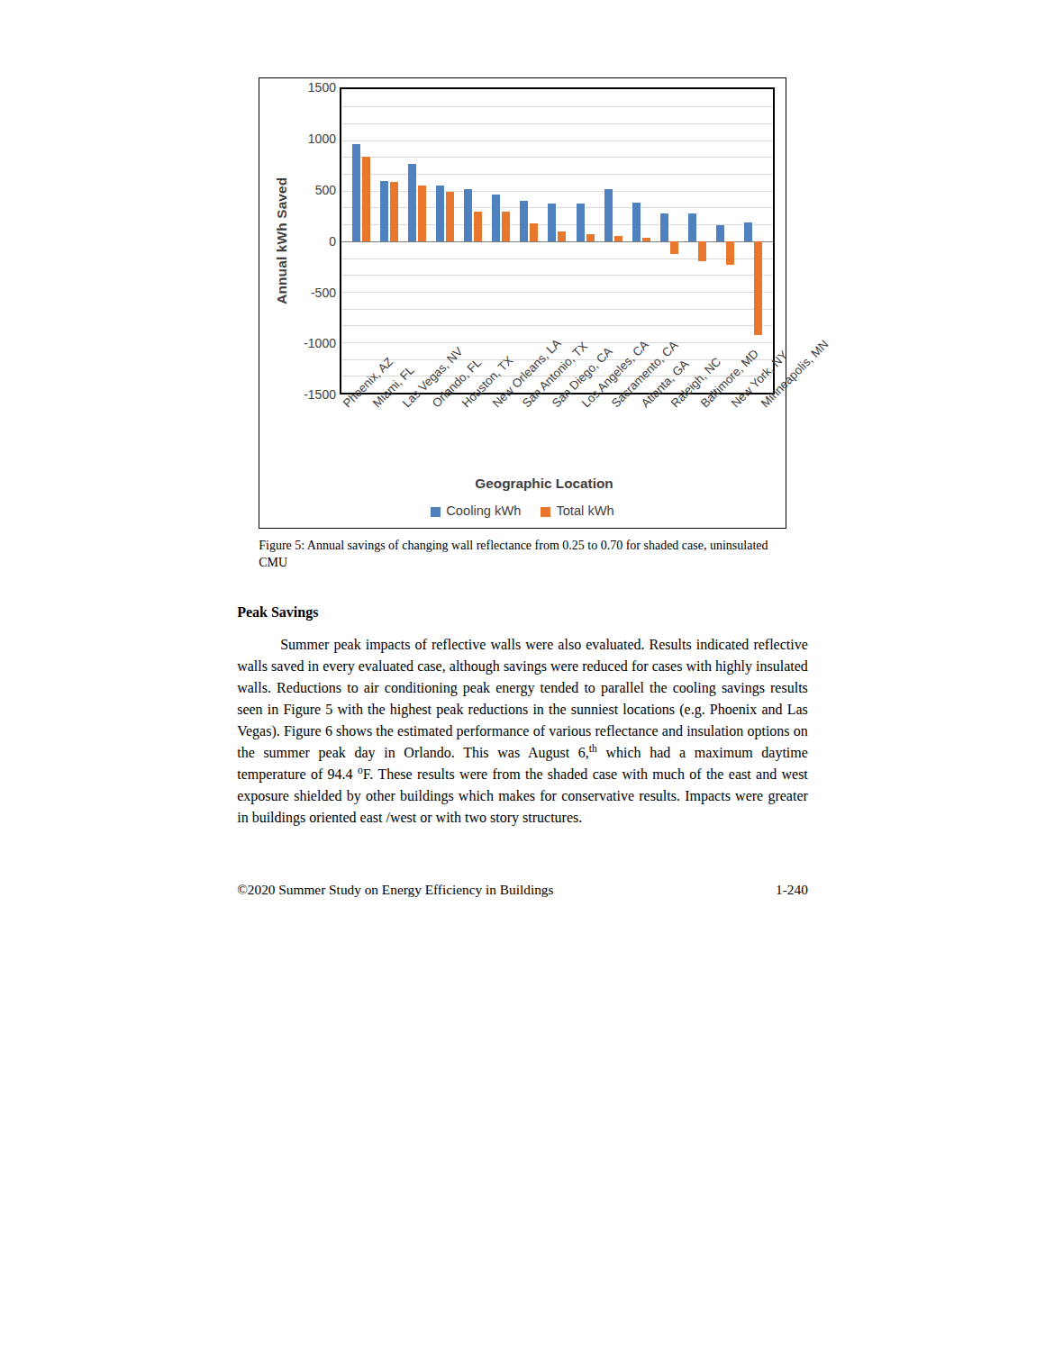Annual kWh Saved
1500 1000 500 0 -500 -1000 -1500
Phoenix, AZ
Miami, FL
Las Vegas, NV
Orlando, FL
Houston, TX
New Orleans, LA
San Antonio, TX
San Diego, CA
Los Angeles, CA
Sacramento, CA
Atlanta, GA
Raleigh, NC
Baltimore, MD
New York, NY
Minneapolis, MN
Geographic Location
Cooling kWh
Total kWh
Figure 5: Annual savings of changing wall reflectance from 0.25 to 0.70 for shaded case, uninsulated CMU
Peak Savings
Summer peak impacts of reflective walls were also evaluated. Results indicated reflective walls saved in every evaluated case, although savings were reduced for cases with highly insulated walls. Reductions to air conditioning peak energy tended to parallel the cooling savings results seen in Figure 5 with the highest peak reductions in the sunniest locations (e.g. Phoenix and Las Vegas). Figure 6 shows the estimated performance of various reflectance and insulation options on the summer peak day in Orlando. This was August 6,th which had a maximum daytime temperature of 94.4 oF. These results were from the shaded case with much of the east and west exposure shielded by other buildings which makes for conservative results. Impacts were greater in buildings oriented east /west or with two story structures.
©2020 Summer Study on Energy Efficiency in Buildings
1-240